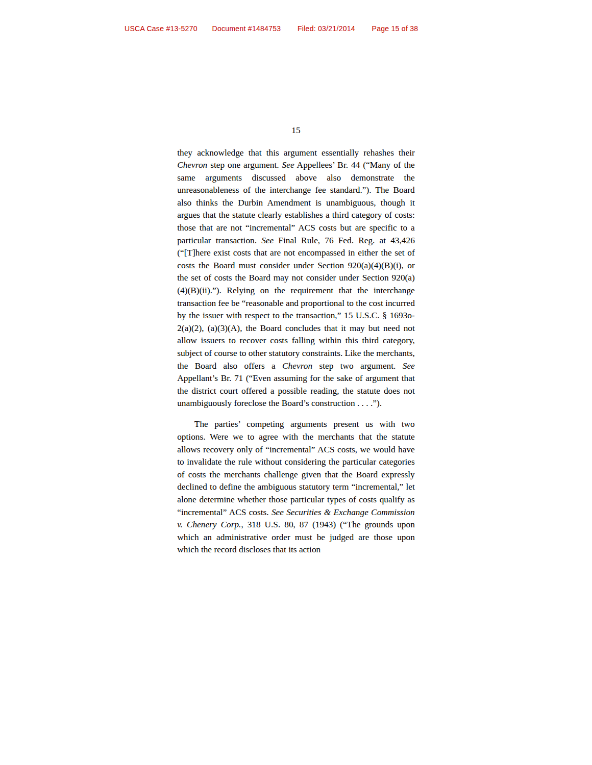USCA Case #13-5270 Document #1484753 Filed: 03/21/2014 Page 15 of 38
15
they acknowledge that this argument essentially rehashes their Chevron step one argument. See Appellees’ Br. 44 (“Many of the same arguments discussed above also demonstrate the unreasonableness of the interchange fee standard.”). The Board also thinks the Durbin Amendment is unambiguous, though it argues that the statute clearly establishes a third category of costs: those that are not “incremental” ACS costs but are specific to a particular transaction. See Final Rule, 76 Fed. Reg. at 43,426 (“[T]here exist costs that are not encompassed in either the set of costs the Board must consider under Section 920(a)(4)(B)(i), or the set of costs the Board may not consider under Section 920(a)(4)(B)(ii).”). Relying on the requirement that the interchange transaction fee be “reasonable and proportional to the cost incurred by the issuer with respect to the transaction,” 15 U.S.C. § 1693o-2(a)(2), (a)(3)(A), the Board concludes that it may but need not allow issuers to recover costs falling within this third category, subject of course to other statutory constraints. Like the merchants, the Board also offers a Chevron step two argument. See Appellant’s Br. 71 (“Even assuming for the sake of argument that the district court offered a possible reading, the statute does not unambiguously foreclose the Board’s construction . . . .”).
The parties’ competing arguments present us with two options. Were we to agree with the merchants that the statute allows recovery only of “incremental” ACS costs, we would have to invalidate the rule without considering the particular categories of costs the merchants challenge given that the Board expressly declined to define the ambiguous statutory term “incremental,” let alone determine whether those particular types of costs qualify as “incremental” ACS costs. See Securities & Exchange Commission v. Chenery Corp., 318 U.S. 80, 87 (1943) (“The grounds upon which an administrative order must be judged are those upon which the record discloses that its action